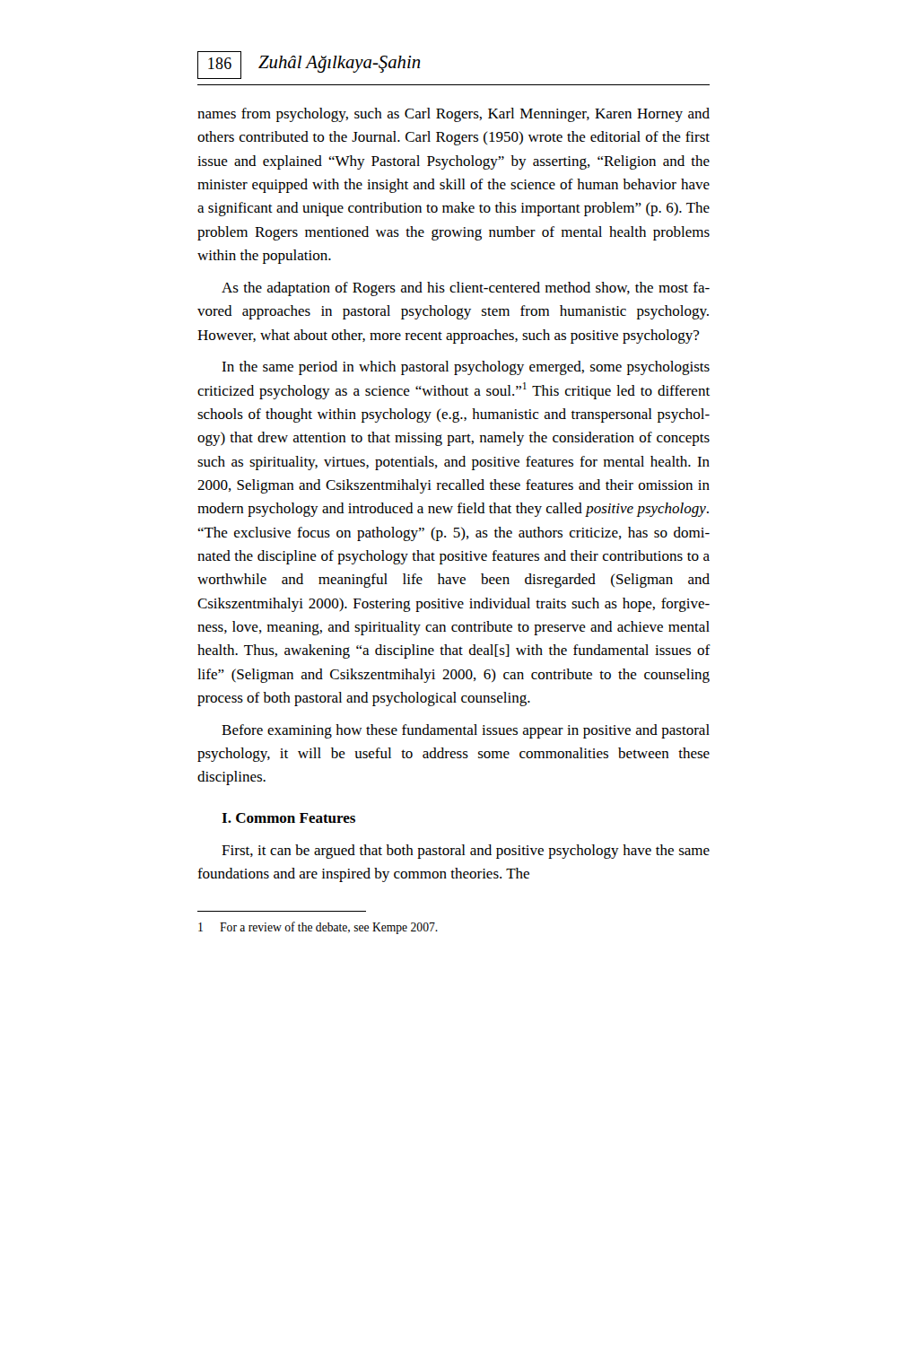186
Zuhâl Ağılkaya-Şahin
names from psychology, such as Carl Rogers, Karl Menninger, Karen Horney and others contributed to the Journal. Carl Rogers (1950) wrote the editorial of the first issue and explained “Why Pastoral Psychology” by asserting, “Religion and the minister equipped with the insight and skill of the science of human behavior have a significant and unique contribution to make to this important problem” (p. 6). The problem Rogers mentioned was the growing number of mental health problems within the population.
As the adaptation of Rogers and his client-centered method show, the most favored approaches in pastoral psychology stem from humanistic psychology. However, what about other, more recent approaches, such as positive psychology?
In the same period in which pastoral psychology emerged, some psychologists criticized psychology as a science “without a soul.”1 This critique led to different schools of thought within psychology (e.g., humanistic and transpersonal psychology) that drew attention to that missing part, namely the consideration of concepts such as spirituality, virtues, potentials, and positive features for mental health. In 2000, Seligman and Csikszentmihalyi recalled these features and their omission in modern psychology and introduced a new field that they called positive psychology. “The exclusive focus on pathology” (p. 5), as the authors criticize, has so dominated the discipline of psychology that positive features and their contributions to a worthwhile and meaningful life have been disregarded (Seligman and Csikszentmihalyi 2000). Fostering positive individual traits such as hope, forgiveness, love, meaning, and spirituality can contribute to preserve and achieve mental health. Thus, awakening “a discipline that deal[s] with the fundamental issues of life” (Seligman and Csikszentmihalyi 2000, 6) can contribute to the counseling process of both pastoral and psychological counseling.
Before examining how these fundamental issues appear in positive and pastoral psychology, it will be useful to address some commonalities between these disciplines.
I. Common Features
First, it can be argued that both pastoral and positive psychology have the same foundations and are inspired by common theories. The
1 For a review of the debate, see Kempe 2007.